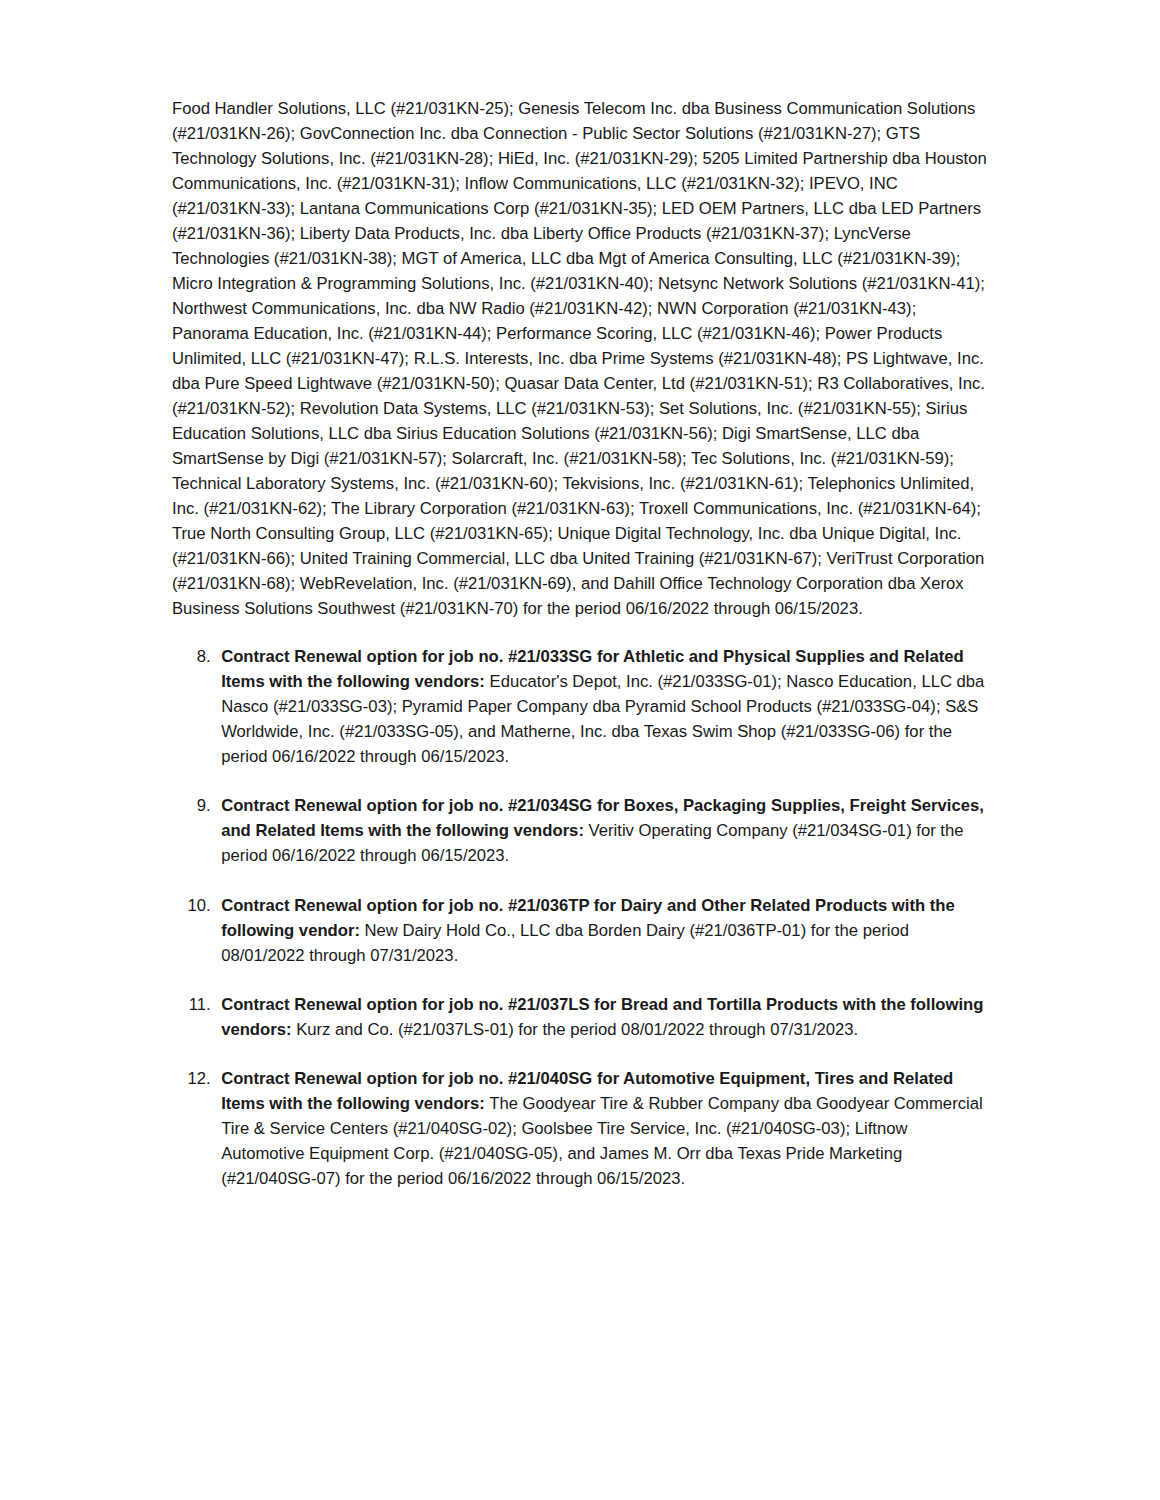Food Handler Solutions, LLC (#21/031KN-25); Genesis Telecom Inc. dba Business Communication Solutions (#21/031KN-26); GovConnection Inc. dba Connection - Public Sector Solutions (#21/031KN-27); GTS Technology Solutions, Inc. (#21/031KN-28); HiEd, Inc. (#21/031KN-29); 5205 Limited Partnership dba Houston Communications, Inc. (#21/031KN-31); Inflow Communications, LLC (#21/031KN-32); IPEVO, INC (#21/031KN-33); Lantana Communications Corp (#21/031KN-35); LED OEM Partners, LLC dba LED Partners (#21/031KN-36); Liberty Data Products, Inc. dba Liberty Office Products (#21/031KN-37); LyncVerse Technologies (#21/031KN-38); MGT of America, LLC dba Mgt of America Consulting, LLC (#21/031KN-39); Micro Integration & Programming Solutions, Inc. (#21/031KN-40); Netsync Network Solutions (#21/031KN-41); Northwest Communications, Inc. dba NW Radio (#21/031KN-42); NWN Corporation (#21/031KN-43); Panorama Education, Inc. (#21/031KN-44); Performance Scoring, LLC (#21/031KN-46); Power Products Unlimited, LLC (#21/031KN-47); R.L.S. Interests, Inc. dba Prime Systems (#21/031KN-48); PS Lightwave, Inc. dba Pure Speed Lightwave (#21/031KN-50); Quasar Data Center, Ltd (#21/031KN-51); R3 Collaboratives, Inc. (#21/031KN-52); Revolution Data Systems, LLC (#21/031KN-53); Set Solutions, Inc. (#21/031KN-55); Sirius Education Solutions, LLC dba Sirius Education Solutions (#21/031KN-56); Digi SmartSense, LLC dba SmartSense by Digi (#21/031KN-57); Solarcraft, Inc. (#21/031KN-58); Tec Solutions, Inc. (#21/031KN-59); Technical Laboratory Systems, Inc. (#21/031KN-60); Tekvisions, Inc. (#21/031KN-61); Telephonics Unlimited, Inc. (#21/031KN-62); The Library Corporation (#21/031KN-63); Troxell Communications, Inc. (#21/031KN-64); True North Consulting Group, LLC (#21/031KN-65); Unique Digital Technology, Inc. dba Unique Digital, Inc. (#21/031KN-66); United Training Commercial, LLC dba United Training (#21/031KN-67); VeriTrust Corporation (#21/031KN-68); WebRevelation, Inc. (#21/031KN-69), and Dahill Office Technology Corporation dba Xerox Business Solutions Southwest (#21/031KN-70) for the period 06/16/2022 through 06/15/2023.
Contract Renewal option for job no. #21/033SG for Athletic and Physical Supplies and Related Items with the following vendors: Educator's Depot, Inc. (#21/033SG-01); Nasco Education, LLC dba Nasco (#21/033SG-03); Pyramid Paper Company dba Pyramid School Products (#21/033SG-04); S&S Worldwide, Inc. (#21/033SG-05), and Matherne, Inc. dba Texas Swim Shop (#21/033SG-06) for the period 06/16/2022 through 06/15/2023.
Contract Renewal option for job no. #21/034SG for Boxes, Packaging Supplies, Freight Services, and Related Items with the following vendors: Veritiv Operating Company (#21/034SG-01) for the period 06/16/2022 through 06/15/2023.
Contract Renewal option for job no. #21/036TP for Dairy and Other Related Products with the following vendor: New Dairy Hold Co., LLC dba Borden Dairy (#21/036TP-01) for the period 08/01/2022 through 07/31/2023.
Contract Renewal option for job no. #21/037LS for Bread and Tortilla Products with the following vendors: Kurz and Co. (#21/037LS-01) for the period 08/01/2022 through 07/31/2023.
Contract Renewal option for job no. #21/040SG for Automotive Equipment, Tires and Related Items with the following vendors: The Goodyear Tire & Rubber Company dba Goodyear Commercial Tire & Service Centers (#21/040SG-02); Goolsbee Tire Service, Inc. (#21/040SG-03); Liftnow Automotive Equipment Corp. (#21/040SG-05), and James M. Orr dba Texas Pride Marketing (#21/040SG-07) for the period 06/16/2022 through 06/15/2023.